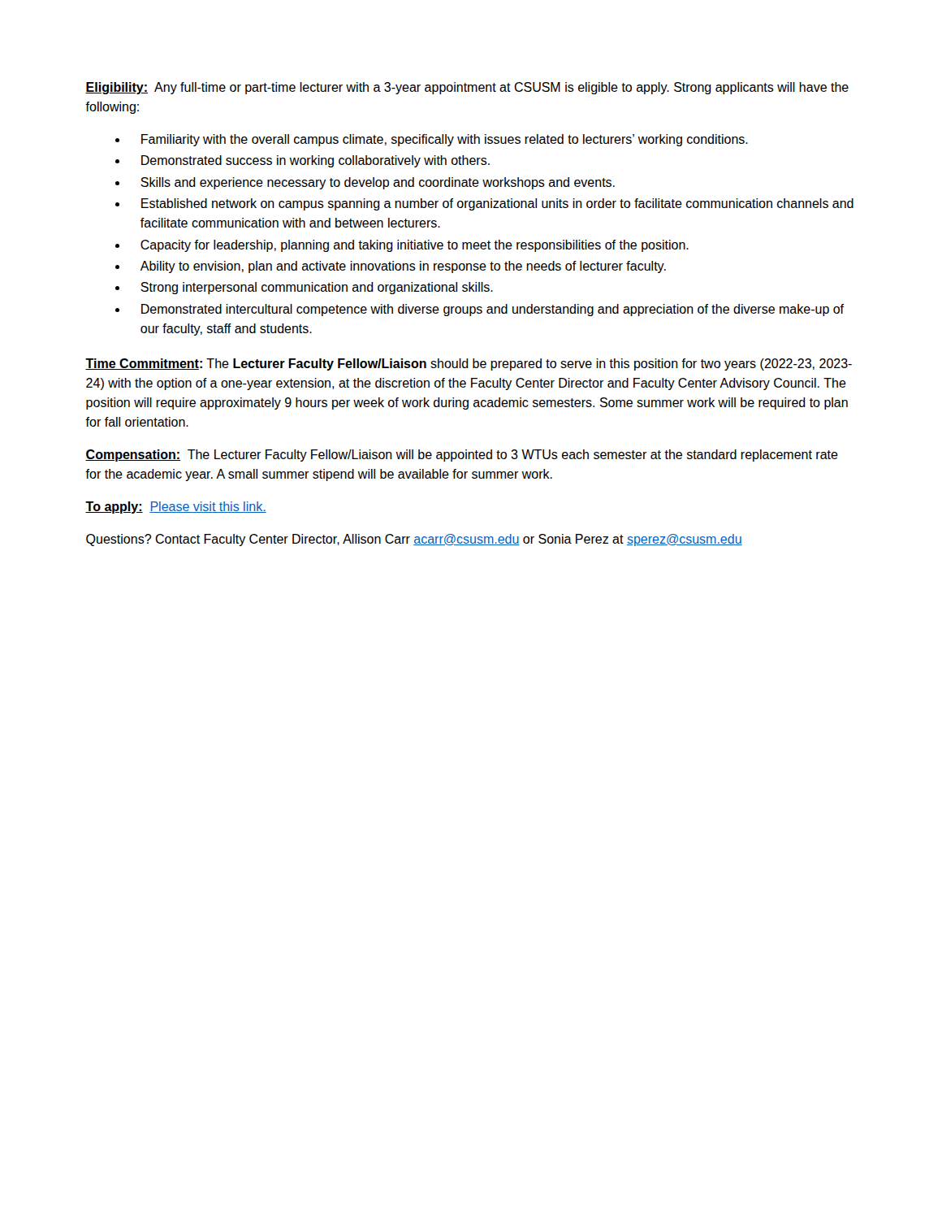Eligibility: Any full-time or part-time lecturer with a 3-year appointment at CSUSM is eligible to apply. Strong applicants will have the following:
Familiarity with the overall campus climate, specifically with issues related to lecturers’ working conditions.
Demonstrated success in working collaboratively with others.
Skills and experience necessary to develop and coordinate workshops and events.
Established network on campus spanning a number of organizational units in order to facilitate communication channels and facilitate communication with and between lecturers.
Capacity for leadership, planning and taking initiative to meet the responsibilities of the position.
Ability to envision, plan and activate innovations in response to the needs of lecturer faculty.
Strong interpersonal communication and organizational skills.
Demonstrated intercultural competence with diverse groups and understanding and appreciation of the diverse make-up of our faculty, staff and students.
Time Commitment: The Lecturer Faculty Fellow/Liaison should be prepared to serve in this position for two years (2022-23, 2023-24) with the option of a one-year extension, at the discretion of the Faculty Center Director and Faculty Center Advisory Council. The position will require approximately 9 hours per week of work during academic semesters. Some summer work will be required to plan for fall orientation.
Compensation: The Lecturer Faculty Fellow/Liaison will be appointed to 3 WTUs each semester at the standard replacement rate for the academic year. A small summer stipend will be available for summer work.
To apply: Please visit this link.
Questions? Contact Faculty Center Director, Allison Carr acarr@csusm.edu or Sonia Perez at sperez@csusm.edu